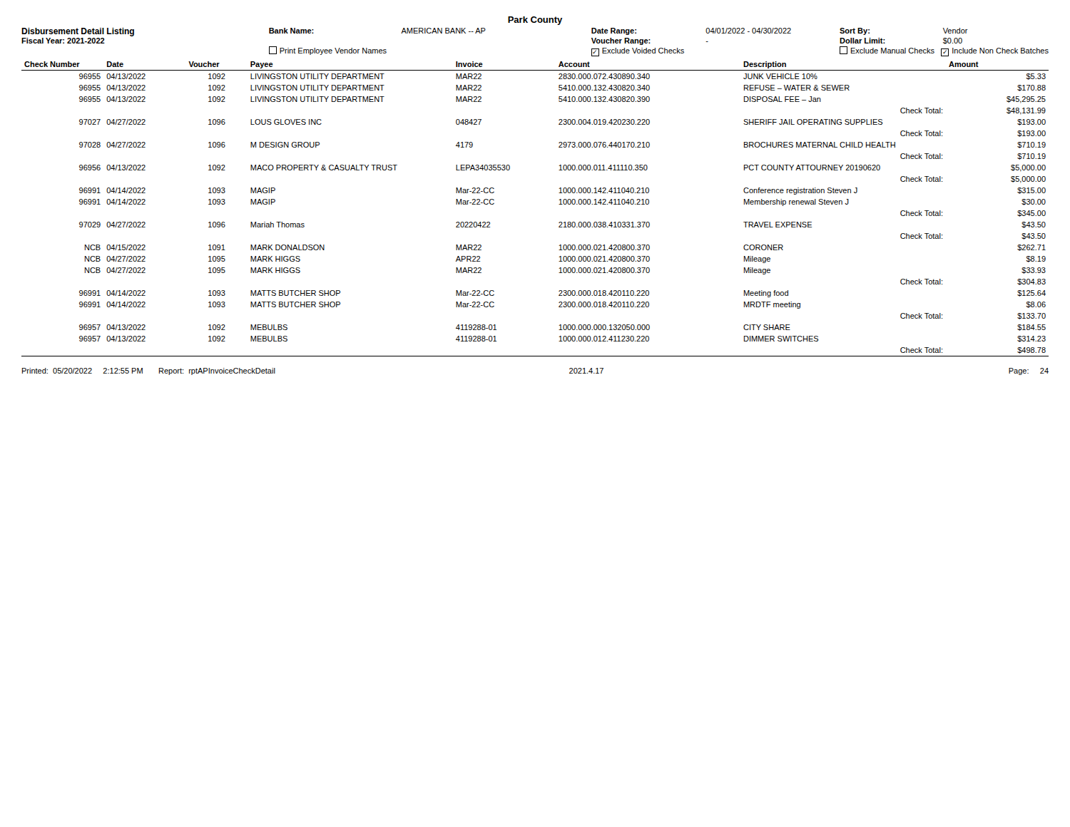Park County
| Disbursement Detail Listing | Bank Name: | AMERICAN BANK -- AP | Date Range: | 04/01/2022 - 04/30/2022 | Sort By: | Vendor |
| Fiscal Year: 2021-2022 | | | Voucher Range: | - | Dollar Limit: | $0.00 |
| | Print Employee Vendor Names | Exclude Voided Checks | Exclude Manual Checks Include Non Check Batches |
| Check Number | Date | Voucher | Payee | Invoice | Account | Description | Amount |
| --- | --- | --- | --- | --- | --- | --- | --- |
| 96955 | 04/13/2022 | 1092 | LIVINGSTON UTILITY DEPARTMENT | MAR22 | 2830.000.072.430890.340 | JUNK VEHICLE 10% | $5.33 |
| 96955 | 04/13/2022 | 1092 | LIVINGSTON UTILITY DEPARTMENT | MAR22 | 5410.000.132.430820.340 | REFUSE – WATER & SEWER | $170.88 |
| 96955 | 04/13/2022 | 1092 | LIVINGSTON UTILITY DEPARTMENT | MAR22 | 5410.000.132.430820.390 | DISPOSAL FEE – Jan | $45,295.25 |
| | Check Total: | $48,131.99 |
| 97027 | 04/27/2022 | 1096 | LOUS GLOVES INC | 048427 | 2300.004.019.420230.220 | SHERIFF JAIL OPERATING SUPPLIES | $193.00 |
| | Check Total: | $193.00 |
| 97028 | 04/27/2022 | 1096 | M DESIGN GROUP | 4179 | 2973.000.076.440170.210 | BROCHURES MATERNAL CHILD HEALTH | $710.19 |
| | Check Total: | $710.19 |
| 96956 | 04/13/2022 | 1092 | MACO PROPERTY & CASUALTY TRUST | LEPA34035530 | 1000.000.011.411110.350 | PCT COUNTY ATTOURNEY 20190620 | $5,000.00 |
| | Check Total: | $5,000.00 |
| 96991 | 04/14/2022 | 1093 | MAGIP | Mar-22-CC | 1000.000.142.411040.210 | Conference registration Steven J | $315.00 |
| 96991 | 04/14/2022 | 1093 | MAGIP | Mar-22-CC | 1000.000.142.411040.210 | Membership renewal Steven J | $30.00 |
| | Check Total: | $345.00 |
| 97029 | 04/27/2022 | 1096 | Mariah Thomas | 20220422 | 2180.000.038.410331.370 | TRAVEL EXPENSE | $43.50 |
| | Check Total: | $43.50 |
| NCB | 04/15/2022 | 1091 | MARK DONALDSON | MAR22 | 1000.000.021.420800.370 | CORONER | $262.71 |
| NCB | 04/27/2022 | 1095 | MARK HIGGS | APR22 | 1000.000.021.420800.370 | Mileage | $8.19 |
| NCB | 04/27/2022 | 1095 | MARK HIGGS | MAR22 | 1000.000.021.420800.370 | Mileage | $33.93 |
| | Check Total: | $304.83 |
| 96991 | 04/14/2022 | 1093 | MATTS BUTCHER SHOP | Mar-22-CC | 2300.000.018.420110.220 | Meeting food | $125.64 |
| 96991 | 04/14/2022 | 1093 | MATTS BUTCHER SHOP | Mar-22-CC | 2300.000.018.420110.220 | MRDTF meeting | $8.06 |
| | Check Total: | $133.70 |
| 96957 | 04/13/2022 | 1092 | MEBULBS | 4119288-01 | 1000.000.000.132050.000 | CITY SHARE | $184.55 |
| 96957 | 04/13/2022 | 1092 | MEBULBS | 4119288-01 | 1000.000.012.411230.220 | DIMMER SWITCHES | $314.23 |
| | Check Total: | $498.78 |
| Printed: 05/20/2022 2:12:55 PM Report: rptAPInvoiceCheckDetail | 2021.4.17 | Page: 24 |